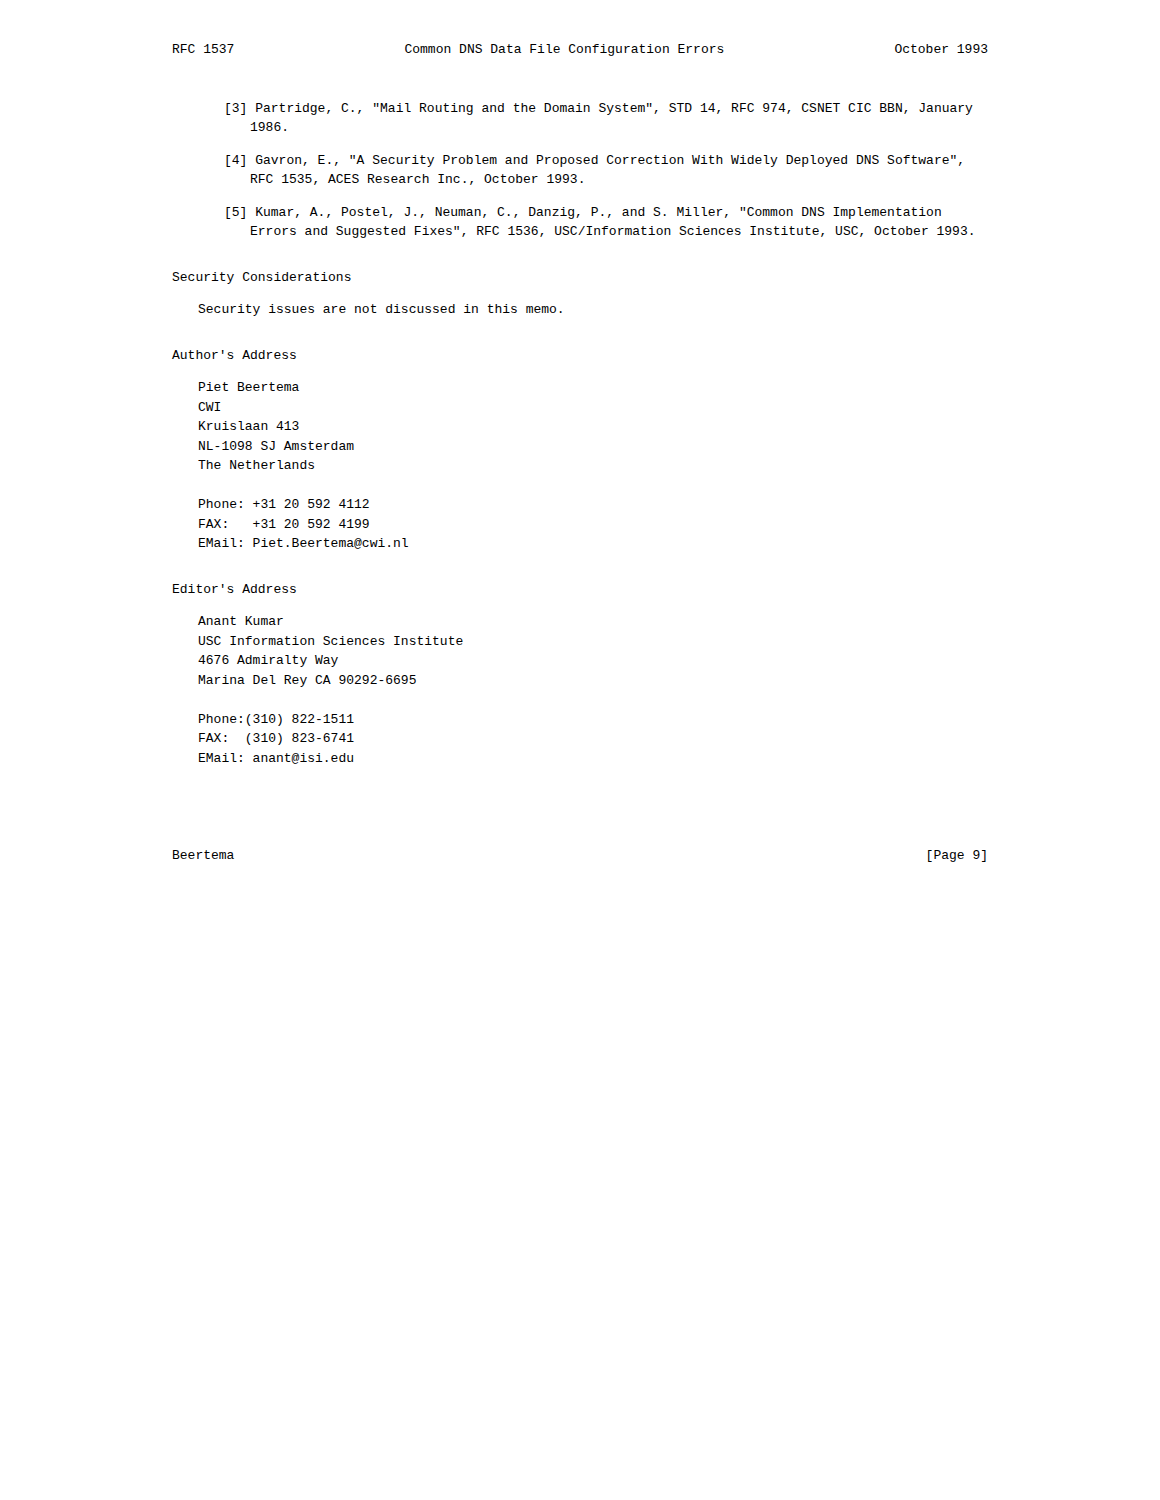RFC 1537 Common DNS Data File Configuration Errors October 1993
[3] Partridge, C., "Mail Routing and the Domain System", STD 14, RFC 974, CSNET CIC BBN, January 1986.
[4] Gavron, E., "A Security Problem and Proposed Correction With Widely Deployed DNS Software", RFC 1535, ACES Research Inc., October 1993.
[5] Kumar, A., Postel, J., Neuman, C., Danzig, P., and S. Miller, "Common DNS Implementation Errors and Suggested Fixes", RFC 1536, USC/Information Sciences Institute, USC, October 1993.
Security Considerations
Security issues are not discussed in this memo.
Author's Address
Piet Beertema
CWI
Kruislaan 413
NL-1098 SJ Amsterdam
The Netherlands
Phone: +31 20 592 4112
FAX:   +31 20 592 4199
EMail: Piet.Beertema@cwi.nl
Editor's Address
Anant Kumar
USC Information Sciences Institute
4676 Admiralty Way
Marina Del Rey CA 90292-6695
Phone:(310) 822-1511
FAX:  (310) 823-6741
EMail: anant@isi.edu
Beertema [Page 9]